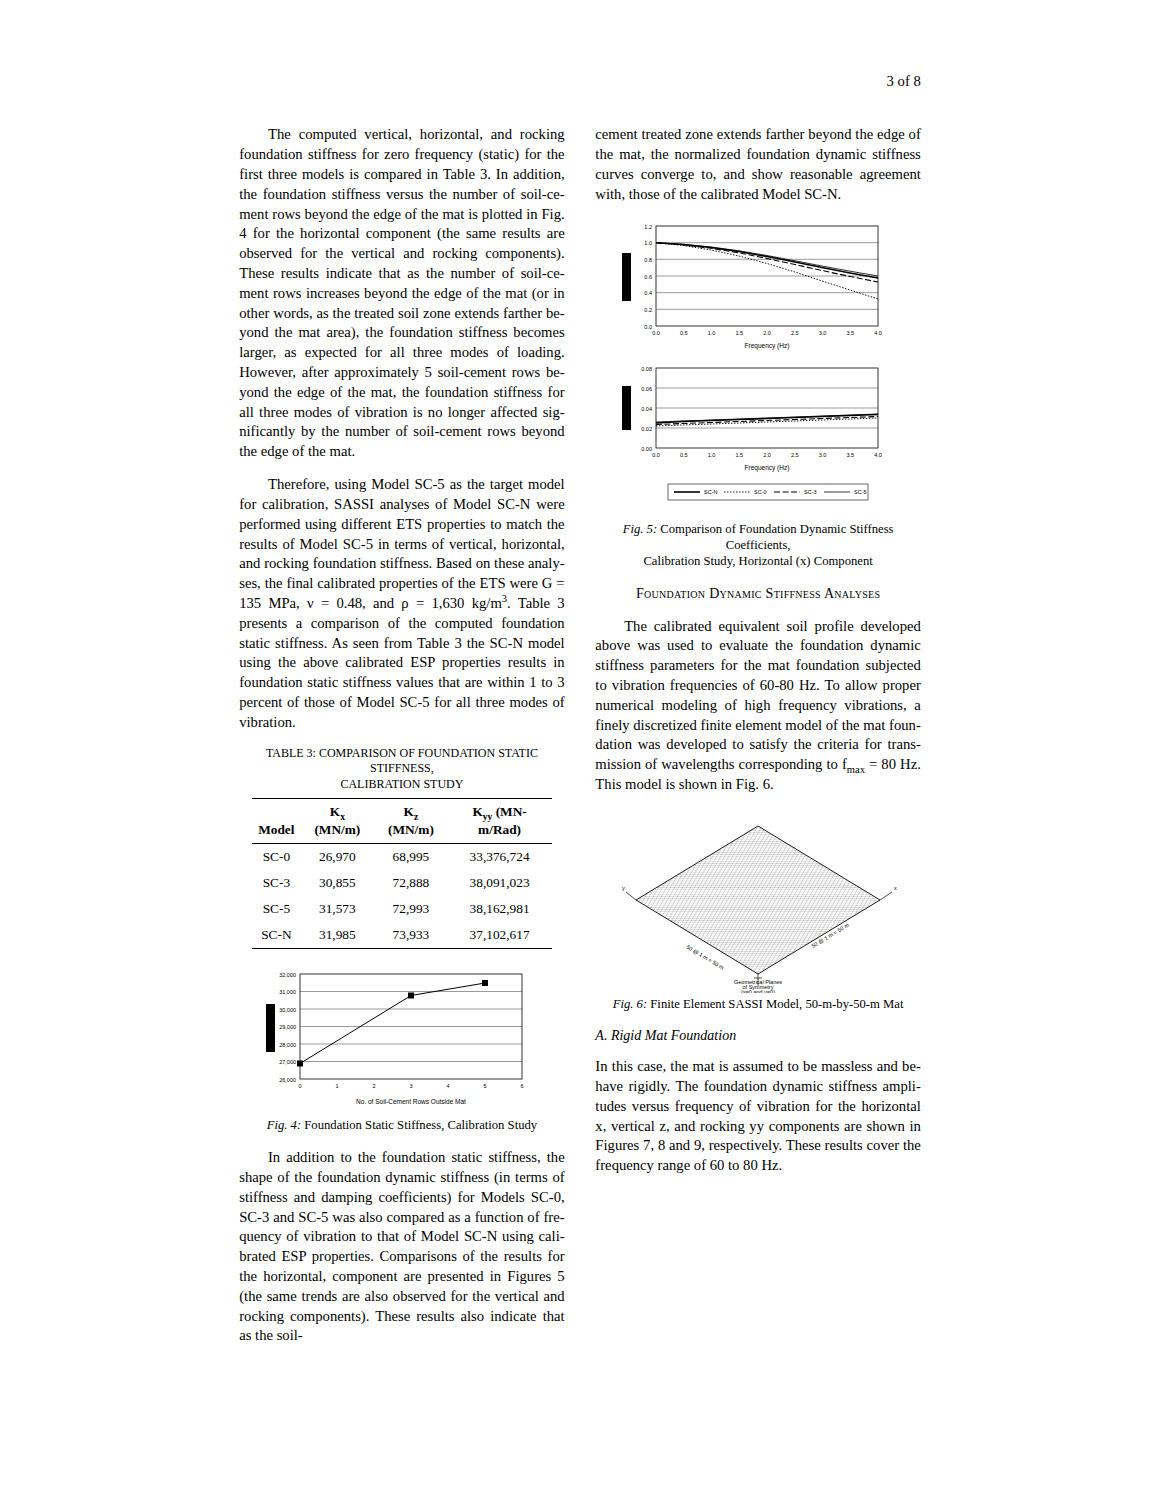3 of 8
The computed vertical, horizontal, and rocking foundation stiffness for zero frequency (static) for the first three models is compared in Table 3. In addition, the foundation stiffness versus the number of soil-cement rows beyond the edge of the mat is plotted in Fig. 4 for the horizontal component (the same results are observed for the vertical and rocking components). These results indicate that as the number of soil-cement rows increases beyond the edge of the mat (or in other words, as the treated soil zone extends farther beyond the mat area), the foundation stiffness becomes larger, as expected for all three modes of loading. However, after approximately 5 soil-cement rows beyond the edge of the mat, the foundation stiffness for all three modes of vibration is no longer affected significantly by the number of soil-cement rows beyond the edge of the mat.
Therefore, using Model SC-5 as the target model for calibration, SASSI analyses of Model SC-N were performed using different ETS properties to match the results of Model SC-5 in terms of vertical, horizontal, and rocking foundation stiffness. Based on these analyses, the final calibrated properties of the ETS were G = 135 MPa, ν = 0.48, and ρ = 1,630 kg/m3. Table 3 presents a comparison of the computed foundation static stiffness. As seen from Table 3 the SC-N model using the above calibrated ESP properties results in foundation static stiffness values that are within 1 to 3 percent of those of Model SC-5 for all three modes of vibration.
TABLE 3: COMPARISON OF FOUNDATION STATIC STIFFNESS,
CALIBRATION STUDY
| Model | K x (MN/m) | K z (MN/m) | K yy (MN-m/Rad) |
| --- | --- | --- | --- |
| SC-0 | 26,970 | 68,995 | 33,376,724 |
| SC-3 | 30,855 | 72,888 | 38,091,023 |
| SC-5 | 31,573 | 72,993 | 38,162,981 |
| SC-N | 31,985 | 73,933 | 37,102,617 |
32,000 31,000 30,000 29,000 28,000 27,000 26,000 0 1 2 3 4 5 6 No. of Soil-Cement Rows Outside Mat
Fig. 4: Foundation Static Stiffness, Calibration Study
In addition to the foundation static stiffness, the shape of the foundation dynamic stiffness (in terms of stiffness and damping coefficients) for Models SC-0, SC-3 and SC-5 was also compared as a function of frequency of vibration to that of Model SC-N using calibrated ESP properties. Comparisons of the results for the horizontal, component are presented in Figures 5 (the same trends are also observed for the vertical and rocking components). These results also indicate that as the soil-
cement treated zone extends farther beyond the edge of the mat, the normalized foundation dynamic stiffness curves converge to, and show reasonable agreement with, those of the calibrated Model SC-N.
1.2 1.0 0.8 0.6 0.4 0.2 0.0 0.0 0.5 1.0 1.5 2.0 2.5 3.0 3.5 4.0 Frequency (Hz) 0.08 0.06 0.04 0.02 0.00 0.0 0.5 1.0 1.5 2.0 2.5 3.0 3.5 4.0 Frequency (Hz) SC-N SC-0 SC-3 SC-5
Fig. 5: Comparison of Foundation Dynamic Stiffness Coefficients,
Calibration Study, Horizontal (x) Component
Foundation Dynamic Stiffness Analyses
The calibrated equivalent soil profile developed above was used to evaluate the foundation dynamic stiffness parameters for the mat foundation subjected to vibration frequencies of 60-80 Hz. To allow proper numerical modeling of high frequency vibrations, a finely discretized finite element model of the mat foundation was developed to satisfy the criteria for transmission of wavelengths corresponding to fmax = 80 Hz. This model is shown in Fig. 6.
y x 50 @ 1 m = 50 m 50 @ 1 m = 50 m Geometrical Planes of Symmetry (x=0 and y=0)
Fig. 6: Finite Element SASSI Model, 50-m-by-50-m Mat
A. Rigid Mat Foundation
In this case, the mat is assumed to be massless and behave rigidly. The foundation dynamic stiffness amplitudes versus frequency of vibration for the horizontal x, vertical z, and rocking yy components are shown in Figures 7, 8 and 9, respectively. These results cover the frequency range of 60 to 80 Hz.